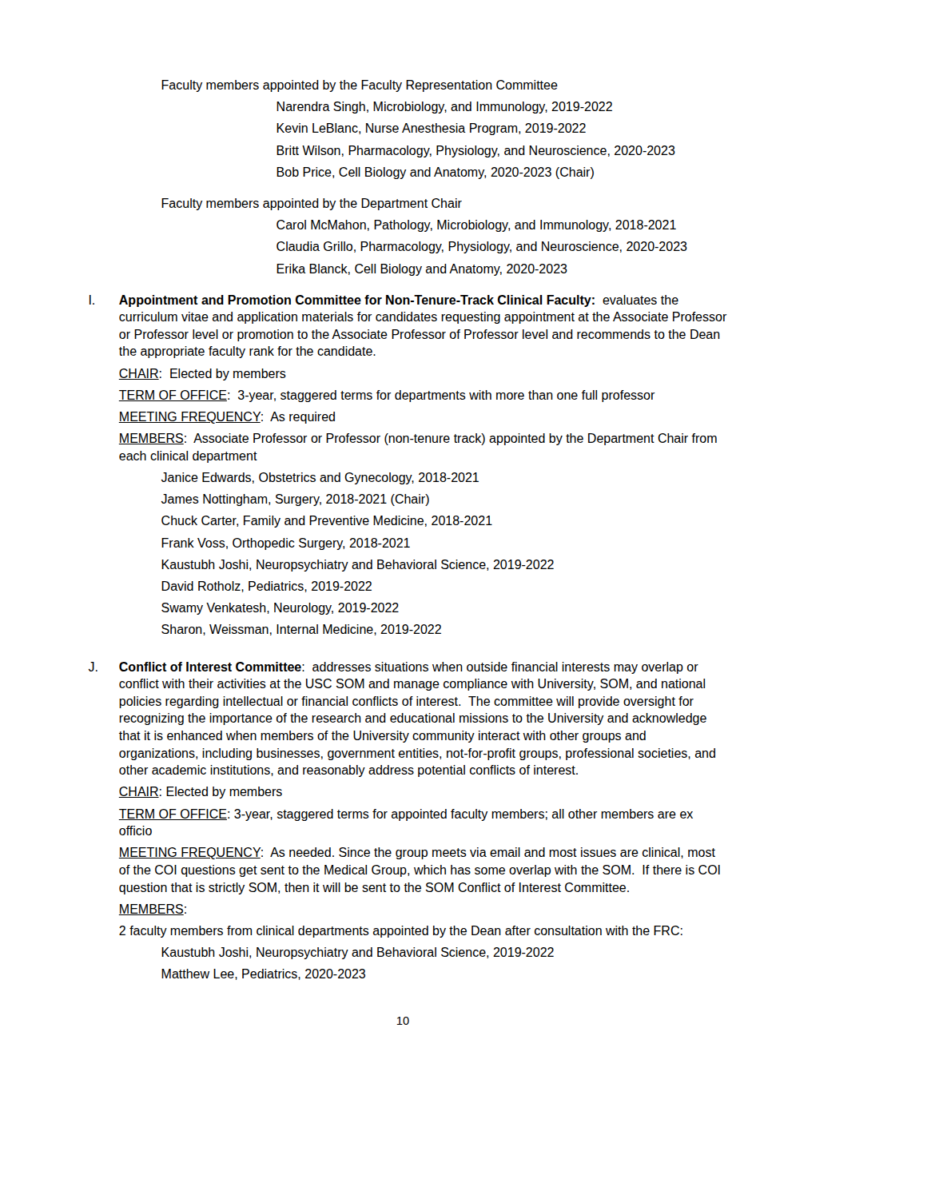Faculty members appointed by the Faculty Representation Committee
Narendra Singh, Microbiology, and Immunology, 2019-2022
Kevin LeBlanc, Nurse Anesthesia Program, 2019-2022
Britt Wilson, Pharmacology, Physiology, and Neuroscience, 2020-2023
Bob Price, Cell Biology and Anatomy, 2020-2023 (Chair)
Faculty members appointed by the Department Chair
Carol McMahon, Pathology, Microbiology, and Immunology, 2018-2021
Claudia Grillo, Pharmacology, Physiology, and Neuroscience, 2020-2023
Erika Blanck, Cell Biology and Anatomy, 2020-2023
I.
Appointment and Promotion Committee for Non-Tenure-Track Clinical Faculty: evaluates the curriculum vitae and application materials for candidates requesting appointment at the Associate Professor or Professor level or promotion to the Associate Professor of Professor level and recommends to the Dean the appropriate faculty rank for the candidate.
CHAIR: Elected by members
TERM OF OFFICE: 3-year, staggered terms for departments with more than one full professor
MEETING FREQUENCY: As required
MEMBERS: Associate Professor or Professor (non-tenure track) appointed by the Department Chair from each clinical department
Janice Edwards, Obstetrics and Gynecology, 2018-2021
James Nottingham, Surgery, 2018-2021 (Chair)
Chuck Carter, Family and Preventive Medicine, 2018-2021
Frank Voss, Orthopedic Surgery, 2018-2021
Kaustubh Joshi, Neuropsychiatry and Behavioral Science, 2019-2022
David Rotholz, Pediatrics, 2019-2022
Swamy Venkatesh, Neurology, 2019-2022
Sharon, Weissman, Internal Medicine, 2019-2022
J.
Conflict of Interest Committee: addresses situations when outside financial interests may overlap or conflict with their activities at the USC SOM and manage compliance with University, SOM, and national policies regarding intellectual or financial conflicts of interest. The committee will provide oversight for recognizing the importance of the research and educational missions to the University and acknowledge that it is enhanced when members of the University community interact with other groups and organizations, including businesses, government entities, not-for-profit groups, professional societies, and other academic institutions, and reasonably address potential conflicts of interest.
CHAIR: Elected by members
TERM OF OFFICE: 3-year, staggered terms for appointed faculty members; all other members are ex officio
MEETING FREQUENCY: As needed. Since the group meets via email and most issues are clinical, most of the COI questions get sent to the Medical Group, which has some overlap with the SOM. If there is COI question that is strictly SOM, then it will be sent to the SOM Conflict of Interest Committee.
MEMBERS:
2 faculty members from clinical departments appointed by the Dean after consultation with the FRC:
Kaustubh Joshi, Neuropsychiatry and Behavioral Science, 2019-2022
Matthew Lee, Pediatrics, 2020-2023
10